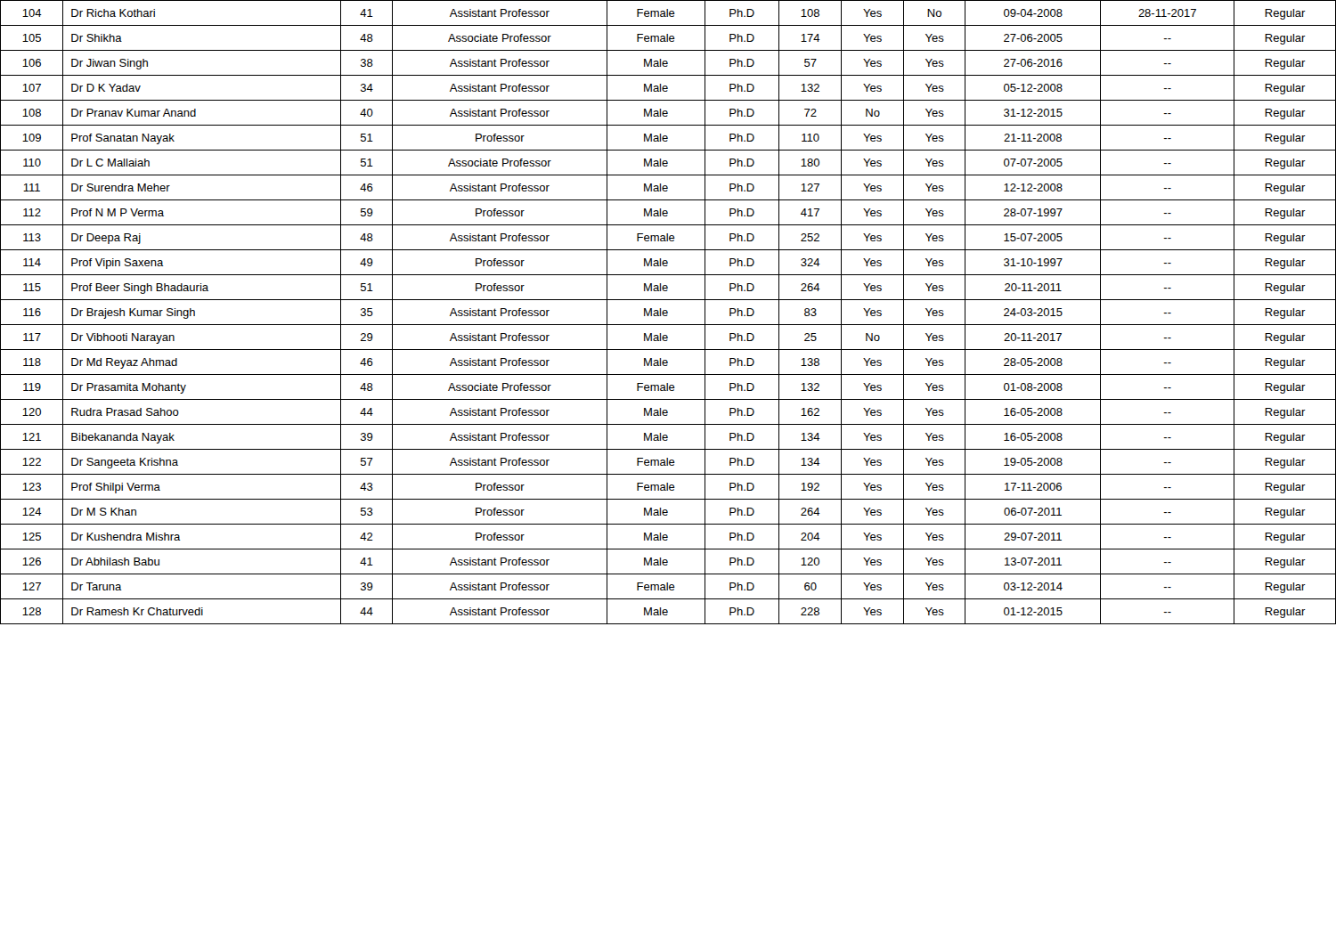| 104 | Dr Richa Kothari | 41 | Assistant Professor | Female | Ph.D | 108 | Yes | No | 09-04-2008 | 28-11-2017 | Regular |
| 105 | Dr Shikha | 48 | Associate Professor | Female | Ph.D | 174 | Yes | Yes | 27-06-2005 | -- | Regular |
| 106 | Dr Jiwan Singh | 38 | Assistant Professor | Male | Ph.D | 57 | Yes | Yes | 27-06-2016 | -- | Regular |
| 107 | Dr D K Yadav | 34 | Assistant Professor | Male | Ph.D | 132 | Yes | Yes | 05-12-2008 | -- | Regular |
| 108 | Dr Pranav Kumar Anand | 40 | Assistant Professor | Male | Ph.D | 72 | No | Yes | 31-12-2015 | -- | Regular |
| 109 | Prof Sanatan Nayak | 51 | Professor | Male | Ph.D | 110 | Yes | Yes | 21-11-2008 | -- | Regular |
| 110 | Dr L C Mallaiah | 51 | Associate Professor | Male | Ph.D | 180 | Yes | Yes | 07-07-2005 | -- | Regular |
| 111 | Dr Surendra Meher | 46 | Assistant Professor | Male | Ph.D | 127 | Yes | Yes | 12-12-2008 | -- | Regular |
| 112 | Prof N M P Verma | 59 | Professor | Male | Ph.D | 417 | Yes | Yes | 28-07-1997 | -- | Regular |
| 113 | Dr Deepa Raj | 48 | Assistant Professor | Female | Ph.D | 252 | Yes | Yes | 15-07-2005 | -- | Regular |
| 114 | Prof Vipin Saxena | 49 | Professor | Male | Ph.D | 324 | Yes | Yes | 31-10-1997 | -- | Regular |
| 115 | Prof Beer Singh Bhadauria | 51 | Professor | Male | Ph.D | 264 | Yes | Yes | 20-11-2011 | -- | Regular |
| 116 | Dr Brajesh Kumar Singh | 35 | Assistant Professor | Male | Ph.D | 83 | Yes | Yes | 24-03-2015 | -- | Regular |
| 117 | Dr Vibhooti Narayan | 29 | Assistant Professor | Male | Ph.D | 25 | No | Yes | 20-11-2017 | -- | Regular |
| 118 | Dr Md Reyaz Ahmad | 46 | Assistant Professor | Male | Ph.D | 138 | Yes | Yes | 28-05-2008 | -- | Regular |
| 119 | Dr Prasamita Mohanty | 48 | Associate Professor | Female | Ph.D | 132 | Yes | Yes | 01-08-2008 | -- | Regular |
| 120 | Rudra Prasad Sahoo | 44 | Assistant Professor | Male | Ph.D | 162 | Yes | Yes | 16-05-2008 | -- | Regular |
| 121 | Bibekananda Nayak | 39 | Assistant Professor | Male | Ph.D | 134 | Yes | Yes | 16-05-2008 | -- | Regular |
| 122 | Dr Sangeeta Krishna | 57 | Assistant Professor | Female | Ph.D | 134 | Yes | Yes | 19-05-2008 | -- | Regular |
| 123 | Prof Shilpi Verma | 43 | Professor | Female | Ph.D | 192 | Yes | Yes | 17-11-2006 | -- | Regular |
| 124 | Dr M S Khan | 53 | Professor | Male | Ph.D | 264 | Yes | Yes | 06-07-2011 | -- | Regular |
| 125 | Dr Kushendra Mishra | 42 | Professor | Male | Ph.D | 204 | Yes | Yes | 29-07-2011 | -- | Regular |
| 126 | Dr Abhilash Babu | 41 | Assistant Professor | Male | Ph.D | 120 | Yes | Yes | 13-07-2011 | -- | Regular |
| 127 | Dr Taruna | 39 | Assistant Professor | Female | Ph.D | 60 | Yes | Yes | 03-12-2014 | -- | Regular |
| 128 | Dr Ramesh Kr Chaturvedi | 44 | Assistant Professor | Male | Ph.D | 228 | Yes | Yes | 01-12-2015 | -- | Regular |